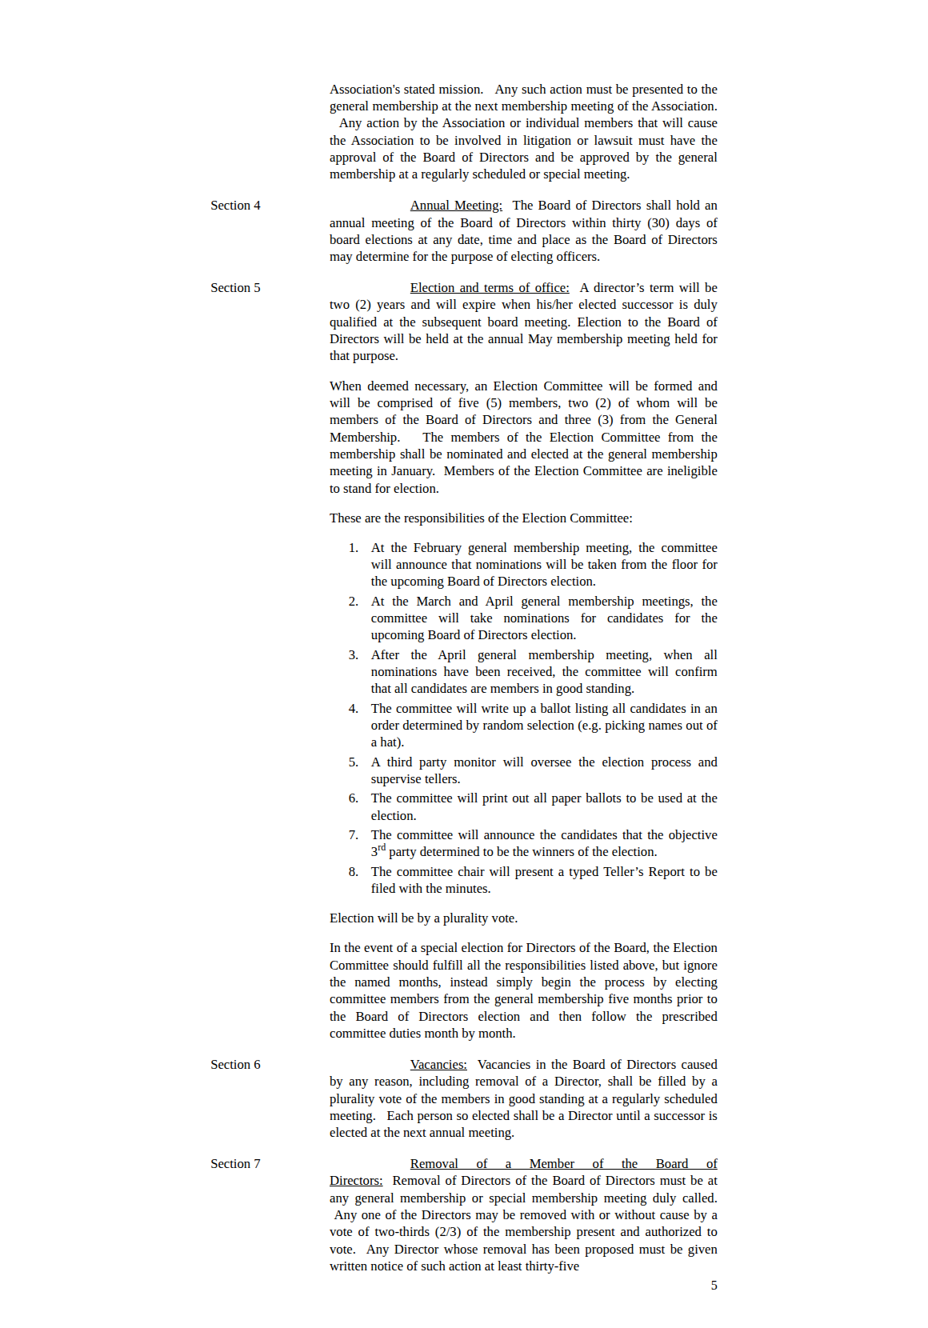Association's stated mission. Any such action must be presented to the general membership at the next membership meeting of the Association. Any action by the Association or individual members that will cause the Association to be involved in litigation or lawsuit must have the approval of the Board of Directors and be approved by the general membership at a regularly scheduled or special meeting.
Section 4
Annual Meeting: The Board of Directors shall hold an annual meeting of the Board of Directors within thirty (30) days of board elections at any date, time and place as the Board of Directors may determine for the purpose of electing officers.
Section 5
Election and terms of office: A director’s term will be two (2) years and will expire when his/her elected successor is duly qualified at the subsequent board meeting. Election to the Board of Directors will be held at the annual May membership meeting held for that purpose.
When deemed necessary, an Election Committee will be formed and will be comprised of five (5) members, two (2) of whom will be members of the Board of Directors and three (3) from the General Membership. The members of the Election Committee from the membership shall be nominated and elected at the general membership meeting in January. Members of the Election Committee are ineligible to stand for election.
These are the responsibilities of the Election Committee:
At the February general membership meeting, the committee will announce that nominations will be taken from the floor for the upcoming Board of Directors election.
At the March and April general membership meetings, the committee will take nominations for candidates for the upcoming Board of Directors election.
After the April general membership meeting, when all nominations have been received, the committee will confirm that all candidates are members in good standing.
The committee will write up a ballot listing all candidates in an order determined by random selection (e.g. picking names out of a hat).
A third party monitor will oversee the election process and supervise tellers.
The committee will print out all paper ballots to be used at the election.
The committee will announce the candidates that the objective 3rd party determined to be the winners of the election.
The committee chair will present a typed Teller’s Report to be filed with the minutes.
Election will be by a plurality vote.
In the event of a special election for Directors of the Board, the Election Committee should fulfill all the responsibilities listed above, but ignore the named months, instead simply begin the process by electing committee members from the general membership five months prior to the Board of Directors election and then follow the prescribed committee duties month by month.
Section 6
Vacancies: Vacancies in the Board of Directors caused by any reason, including removal of a Director, shall be filled by a plurality vote of the members in good standing at a regularly scheduled meeting. Each person so elected shall be a Director until a successor is elected at the next annual meeting.
Section 7
Removal of a Member of the Board of Directors: Removal of Directors of the Board of Directors must be at any general membership or special membership meeting duly called. Any one of the Directors may be removed with or without cause by a vote of two-thirds (2/3) of the membership present and authorized to vote. Any Director whose removal has been proposed must be given written notice of such action at least thirty-five
5